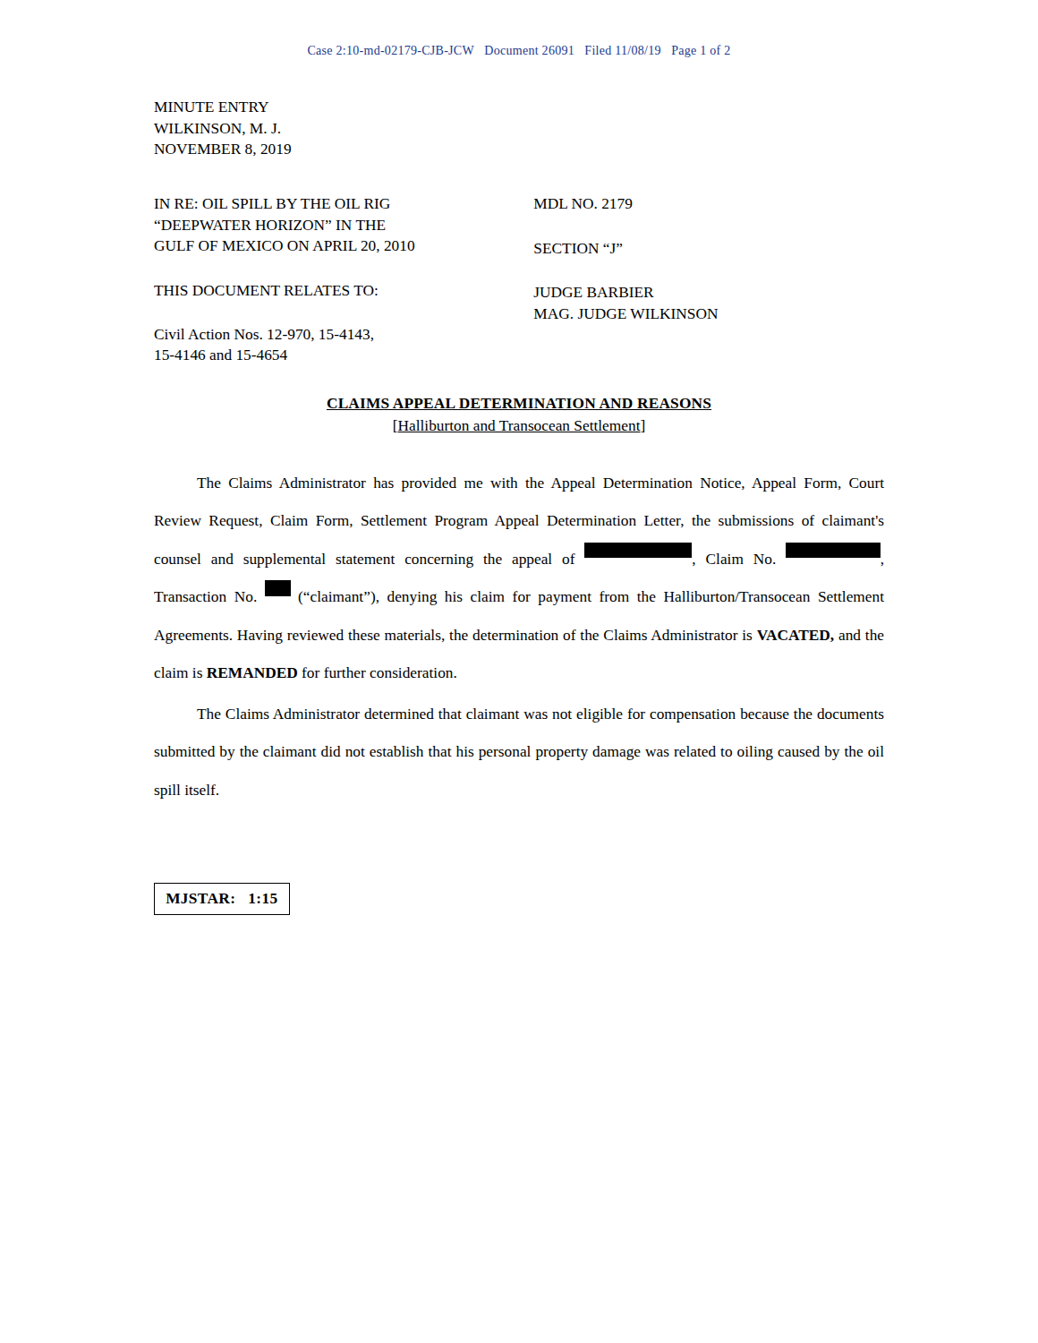Case 2:10-md-02179-CJB-JCW Document 26091 Filed 11/08/19 Page 1 of 2
MINUTE ENTRY
WILKINSON, M. J.
NOVEMBER 8, 2019
| IN RE: OIL SPILL BY THE OIL RIG “DEEPWATER HORIZON” IN THE GULF OF MEXICO ON APRIL 20, 2010 THIS DOCUMENT RELATES TO: Civil Action Nos. 12-970, 15-4143, 15-4146 and 15-4654 | MDL NO. 2179 SECTION “J” JUDGE BARBIER MAG. JUDGE WILKINSON |
CLAIMS APPEAL DETERMINATION AND REASONS
[Halliburton and Transocean Settlement]
The Claims Administrator has provided me with the Appeal Determination Notice, Appeal Form, Court Review Request, Claim Form, Settlement Program Appeal Determination Letter, the submissions of claimant's counsel and supplemental statement concerning the appeal of , Claim No. , Transaction No. (“claimant”), denying his claim for payment from the Halliburton/Transocean Settlement Agreements. Having reviewed these materials, the determination of the Claims Administrator is VACATED, and the claim is REMANDED for further consideration.
The Claims Administrator determined that claimant was not eligible for compensation because the documents submitted by the claimant did not establish that his personal property damage was related to oiling caused by the oil spill itself.
MJSTAR: 1:15